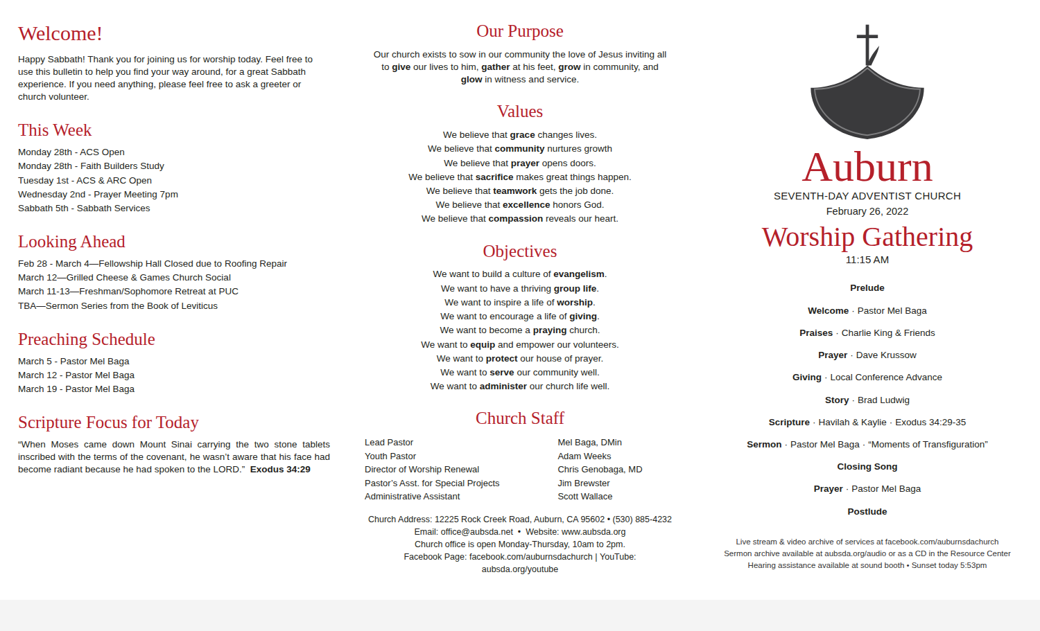Welcome!
Happy Sabbath! Thank you for joining us for worship today. Feel free to use this bulletin to help you find your way around, for a great Sabbath experience. If you need anything, please feel free to ask a greeter or church volunteer.
This Week
Monday 28th - ACS Open
Monday 28th - Faith Builders Study
Tuesday 1st - ACS & ARC Open
Wednesday 2nd - Prayer Meeting 7pm
Sabbath 5th - Sabbath Services
Looking Ahead
Feb 28 - March 4—Fellowship Hall Closed due to Roofing Repair
March 12—Grilled Cheese & Games Church Social
March 11-13—Freshman/Sophomore Retreat at PUC
TBA—Sermon Series from the Book of Leviticus
Preaching Schedule
March 5 - Pastor Mel Baga
March 12 - Pastor Mel Baga
March 19 - Pastor Mel Baga
Scripture Focus for Today
“When Moses came down Mount Sinai carrying the two stone tablets inscribed with the terms of the covenant, he wasn’t aware that his face had become radiant because he had spoken to the LORD.” Exodus 34:29
Our Purpose
Our church exists to sow in our community the love of Jesus inviting all to give our lives to him, gather at his feet, grow in community, and glow in witness and service.
Values
We believe that grace changes lives.
We believe that community nurtures growth
We believe that prayer opens doors.
We believe that sacrifice makes great things happen.
We believe that teamwork gets the job done.
We believe that excellence honors God.
We believe that compassion reveals our heart.
Objectives
We want to build a culture of evangelism.
We want to have a thriving group life.
We want to inspire a life of worship.
We want to encourage a life of giving.
We want to become a praying church.
We want to equip and empower our volunteers.
We want to protect our house of prayer.
We want to serve our community well.
We want to administer our church life well.
Church Staff
| Lead Pastor | Mel Baga, DMin |
| Youth Pastor | Adam Weeks |
| Director of Worship Renewal | Chris Genobaga, MD |
| Pastor’s Asst. for Special Projects | Jim Brewster |
| Administrative Assistant | Scott Wallace |
Church Address: 12225 Rock Creek Road, Auburn, CA 95602 • (530) 885-4232
Email: office@aubsda.net • Website: www.aubsda.org
Church office is open Monday-Thursday, 10am to 2pm.
Facebook Page: facebook.com/auburnsdachurch | YouTube: aubsda.org/youtube
Auburn
Seventh-day Adventist Church
February 26, 2022
Worship Gathering
11:15 AM
Prelude
Welcome·Pastor Mel Baga
Praises·Charlie King & Friends
Prayer·Dave Krussow
Giving·Local Conference Advance
Story·Brad Ludwig
Scripture·Havilah & Kaylie·Exodus 34:29-35
Sermon·Pastor Mel Baga·“Moments of Transfiguration”
Closing Song
Prayer·Pastor Mel Baga
Postlude
Live stream & video archive of services at facebook.com/auburnsdachurch
Sermon archive available at aubsda.org/audio or as a CD in the Resource Center
Hearing assistance available at sound booth • Sunset today 5:53pm